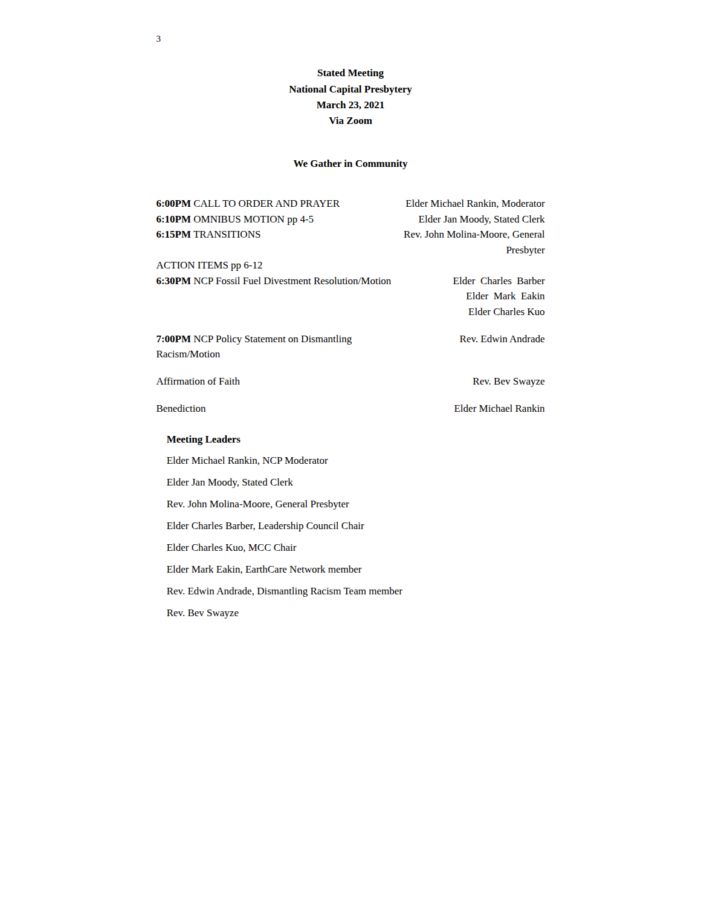3
Stated Meeting National Capital Presbytery March 23, 2021 Via Zoom
We Gather in Community
| 6:00PM CALL TO ORDER AND PRAYER | Elder Michael Rankin, Moderator |
| 6:10PM OMNIBUS MOTION pp 4-5 | Elder Jan Moody, Stated Clerk |
| 6:15PM TRANSITIONS | Rev. John Molina-Moore, General Presbyter |
| ACTION ITEMS pp 6-12 |
| 6:30PM NCP Fossil Fuel Divestment Resolution/Motion | Elder Charles Barber Elder Mark Eakin Elder Charles Kuo |
| 7:00PM NCP Policy Statement on Dismantling Racism/Motion | Rev. Edwin Andrade |
| Affirmation of Faith | Rev. Bev Swayze |
| Benediction | Elder Michael Rankin |
Meeting Leaders
Elder Michael Rankin, NCP Moderator
Elder Jan Moody, Stated Clerk
Rev. John Molina-Moore, General Presbyter
Elder Charles Barber, Leadership Council Chair
Elder Charles Kuo, MCC Chair
Elder Mark Eakin, EarthCare Network member
Rev. Edwin Andrade, Dismantling Racism Team member
Rev. Bev Swayze